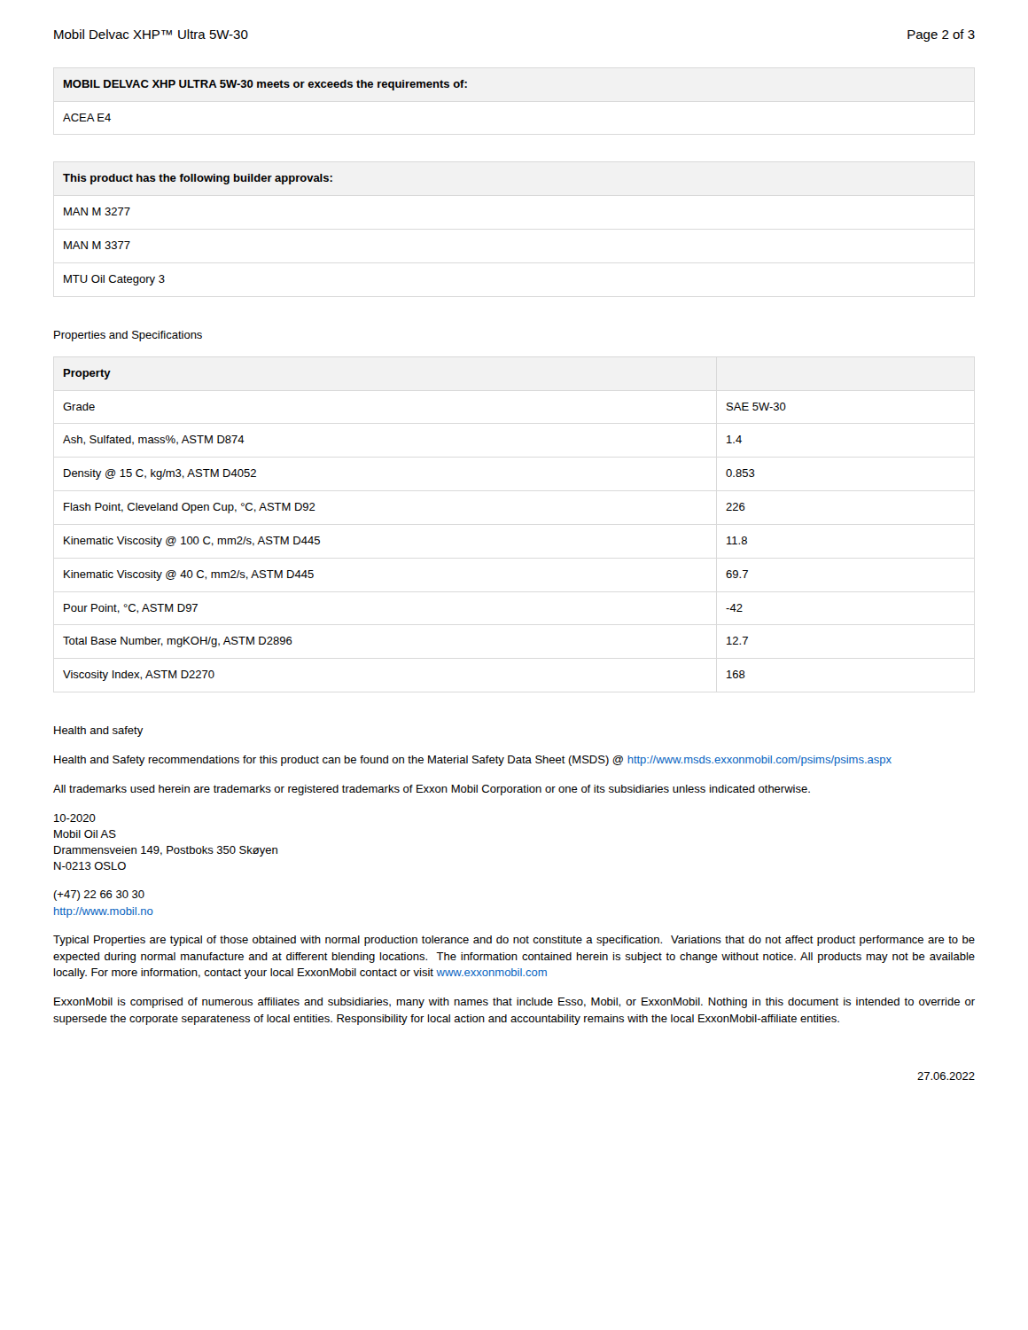Mobil Delvac XHP™ Ultra 5W-30
Page 2 of 3
| MOBIL DELVAC XHP ULTRA 5W-30 meets or exceeds the requirements of: |
| --- |
| ACEA E4 |
| This product has the following builder approvals: |
| --- |
| MAN M 3277 |
| MAN M 3377 |
| MTU Oil Category 3 |
Properties and Specifications
| Property | |
| --- | --- |
| Grade | SAE 5W-30 |
| Ash, Sulfated, mass%, ASTM D874 | 1.4 |
| Density @ 15 C, kg/m3, ASTM D4052 | 0.853 |
| Flash Point, Cleveland Open Cup, °C, ASTM D92 | 226 |
| Kinematic Viscosity @ 100 C, mm2/s, ASTM D445 | 11.8 |
| Kinematic Viscosity @ 40 C, mm2/s, ASTM D445 | 69.7 |
| Pour Point, °C, ASTM D97 | -42 |
| Total Base Number, mgKOH/g, ASTM D2896 | 12.7 |
| Viscosity Index, ASTM D2270 | 168 |
Health and safety
Health and Safety recommendations for this product can be found on the Material Safety Data Sheet (MSDS) @ http://www.msds.exxonmobil.com/psims/psims.aspx
All trademarks used herein are trademarks or registered trademarks of Exxon Mobil Corporation or one of its subsidiaries unless indicated otherwise.
10-2020
Mobil Oil AS
Drammensveien 149, Postboks 350 Skøyen
N-0213 OSLO
(+47) 22 66 30 30
http://www.mobil.no
Typical Properties are typical of those obtained with normal production tolerance and do not constitute a specification. Variations that do not affect product performance are to be expected during normal manufacture and at different blending locations. The information contained herein is subject to change without notice. All products may not be available locally. For more information, contact your local ExxonMobil contact or visit www.exxonmobil.com
ExxonMobil is comprised of numerous affiliates and subsidiaries, many with names that include Esso, Mobil, or ExxonMobil. Nothing in this document is intended to override or supersede the corporate separateness of local entities. Responsibility for local action and accountability remains with the local ExxonMobil-affiliate entities.
27.06.2022